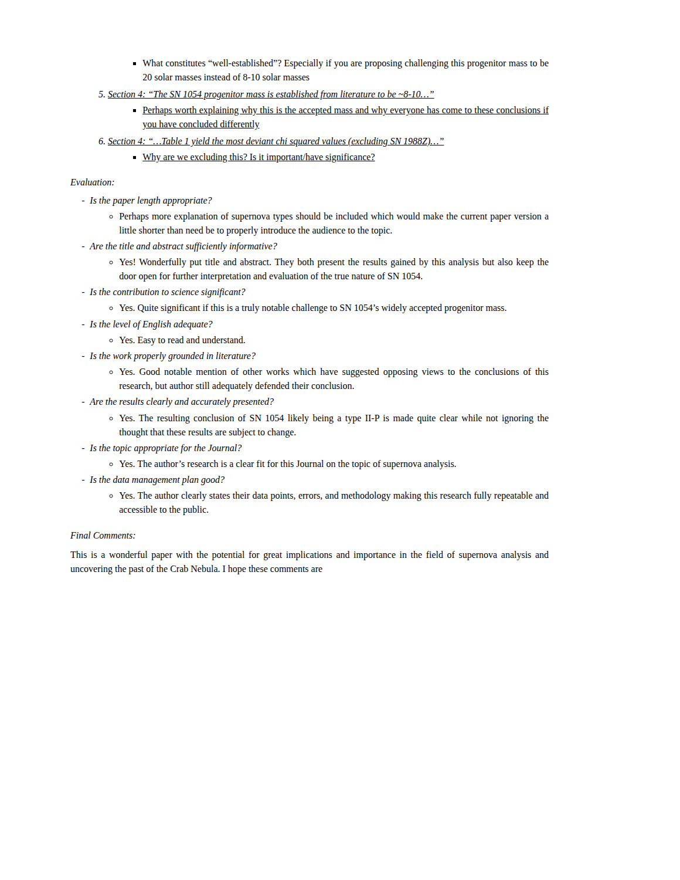What constitutes “well-established”? Especially if you are proposing challenging this progenitor mass to be 20 solar masses instead of 8-10 solar masses
Section 4: “The SN 1054 progenitor mass is established from literature to be ~8-10…”
Perhaps worth explaining why this is the accepted mass and why everyone has come to these conclusions if you have concluded differently
Section 4: “…Table 1 yield the most deviant chi squared values (excluding SN 1988Z)…”
Why are we excluding this? Is it important/have significance?
Evaluation:
Is the paper length appropriate?
Perhaps more explanation of supernova types should be included which would make the current paper version a little shorter than need be to properly introduce the audience to the topic.
Are the title and abstract sufficiently informative?
Yes! Wonderfully put title and abstract. They both present the results gained by this analysis but also keep the door open for further interpretation and evaluation of the true nature of SN 1054.
Is the contribution to science significant?
Yes. Quite significant if this is a truly notable challenge to SN 1054’s widely accepted progenitor mass.
Is the level of English adequate?
Yes. Easy to read and understand.
Is the work properly grounded in literature?
Yes. Good notable mention of other works which have suggested opposing views to the conclusions of this research, but author still adequately defended their conclusion.
Are the results clearly and accurately presented?
Yes. The resulting conclusion of SN 1054 likely being a type II-P is made quite clear while not ignoring the thought that these results are subject to change.
Is the topic appropriate for the Journal?
Yes. The author’s research is a clear fit for this Journal on the topic of supernova analysis.
Is the data management plan good?
Yes. The author clearly states their data points, errors, and methodology making this research fully repeatable and accessible to the public.
Final Comments:
This is a wonderful paper with the potential for great implications and importance in the field of supernova analysis and uncovering the past of the Crab Nebula. I hope these comments are